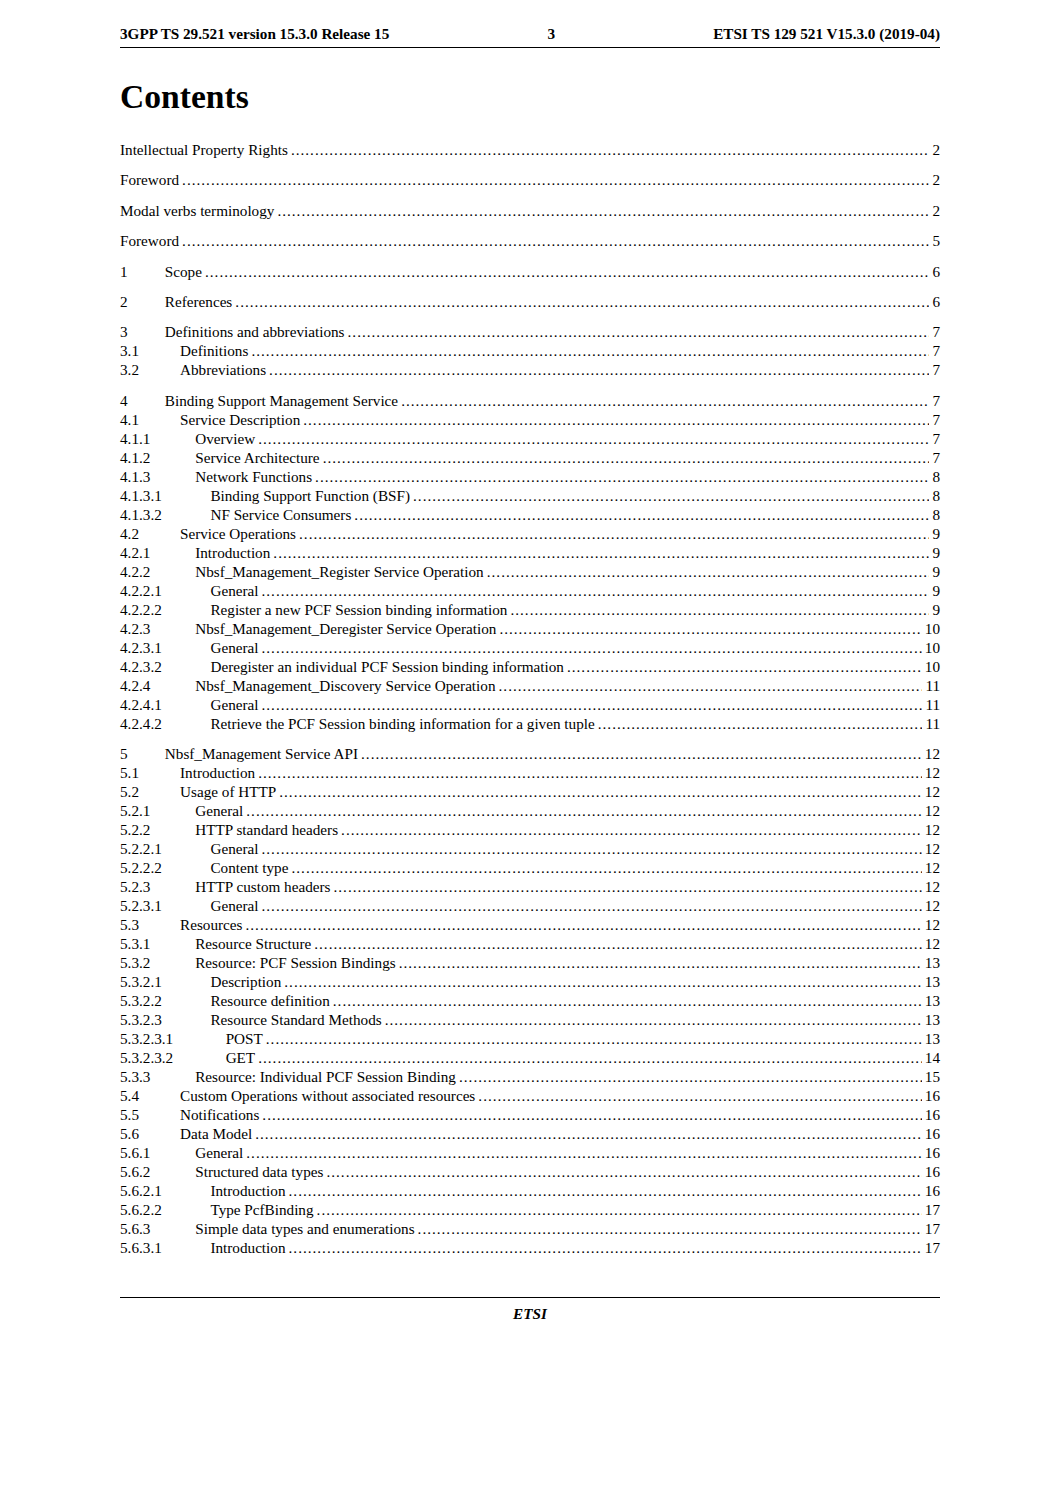3GPP TS 29.521 version 15.3.0 Release 15 3 ETSI TS 129 521 V15.3.0 (2019-04)
Contents
Intellectual Property Rights 2
Foreword 2
Modal verbs terminology 2
Foreword 5
1 Scope 6
2 References 6
3 Definitions and abbreviations 7
3.1 Definitions 7
3.2 Abbreviations 7
4 Binding Support Management Service 7
4.1 Service Description 7
4.1.1 Overview 7
4.1.2 Service Architecture 7
4.1.3 Network Functions 8
4.1.3.1 Binding Support Function (BSF) 8
4.1.3.2 NF Service Consumers 8
4.2 Service Operations 9
4.2.1 Introduction 9
4.2.2 Nbsf_Management_Register Service Operation 9
4.2.2.1 General 9
4.2.2.2 Register a new PCF Session binding information 9
4.2.3 Nbsf_Management_Deregister Service Operation 10
4.2.3.1 General 10
4.2.3.2 Deregister an individual PCF Session binding information 10
4.2.4 Nbsf_Management_Discovery Service Operation 11
4.2.4.1 General 11
4.2.4.2 Retrieve the PCF Session binding information for a given tuple 11
5 Nbsf_Management Service API 12
5.1 Introduction 12
5.2 Usage of HTTP 12
5.2.1 General 12
5.2.2 HTTP standard headers 12
5.2.2.1 General 12
5.2.2.2 Content type 12
5.2.3 HTTP custom headers 12
5.2.3.1 General 12
5.3 Resources 12
5.3.1 Resource Structure 12
5.3.2 Resource: PCF Session Bindings 13
5.3.2.1 Description 13
5.3.2.2 Resource definition 13
5.3.2.3 Resource Standard Methods 13
5.3.2.3.1 POST 13
5.3.2.3.2 GET 14
5.3.3 Resource: Individual PCF Session Binding 15
5.4 Custom Operations without associated resources 16
5.5 Notifications 16
5.6 Data Model 16
5.6.1 General 16
5.6.2 Structured data types 16
5.6.2.1 Introduction 16
5.6.2.2 Type PcfBinding 17
5.6.3 Simple data types and enumerations 17
5.6.3.1 Introduction 17
ETSI